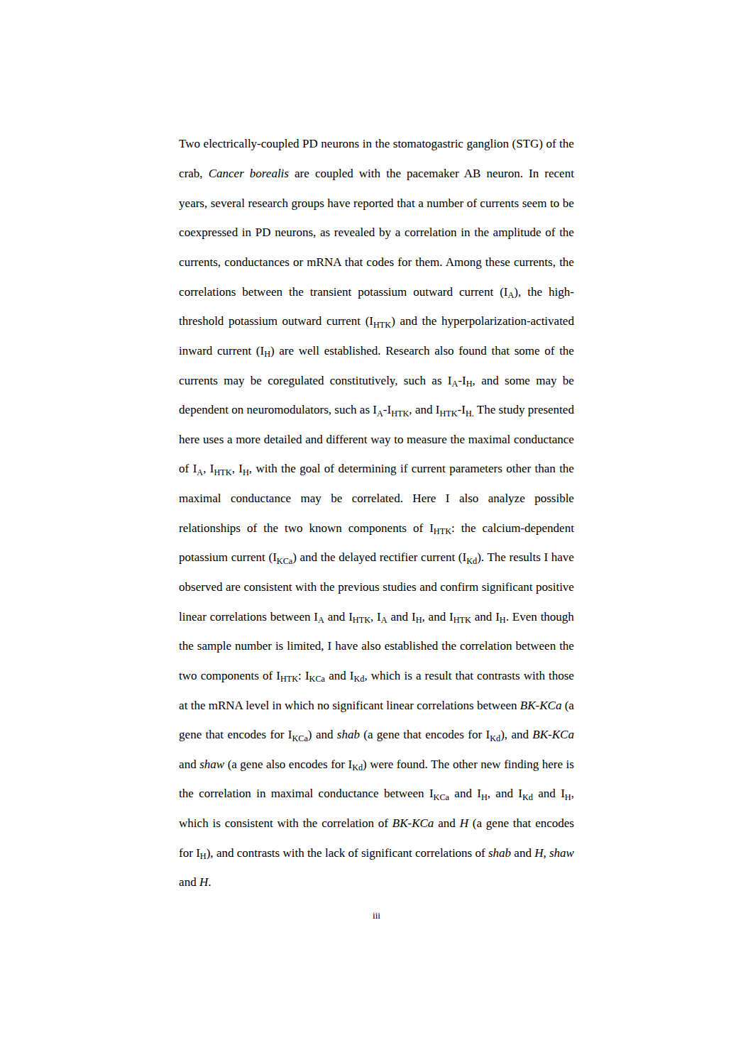Two electrically-coupled PD neurons in the stomatogastric ganglion (STG) of the crab, Cancer borealis are coupled with the pacemaker AB neuron. In recent years, several research groups have reported that a number of currents seem to be coexpressed in PD neurons, as revealed by a correlation in the amplitude of the currents, conductances or mRNA that codes for them. Among these currents, the correlations between the transient potassium outward current (IA), the high-threshold potassium outward current (IHTK) and the hyperpolarization-activated inward current (IH) are well established. Research also found that some of the currents may be coregulated constitutively, such as IA-IH, and some may be dependent on neuromodulators, such as IA-IHTK, and IHTK-IH. The study presented here uses a more detailed and different way to measure the maximal conductance of IA, IHTK, IH, with the goal of determining if current parameters other than the maximal conductance may be correlated. Here I also analyze possible relationships of the two known components of IHTK: the calcium-dependent potassium current (IKCa) and the delayed rectifier current (IKd). The results I have observed are consistent with the previous studies and confirm significant positive linear correlations between IA and IHTK, IA and IH, and IHTK and IH. Even though the sample number is limited, I have also established the correlation between the two components of IHTK: IKCa and IKd, which is a result that contrasts with those at the mRNA level in which no significant linear correlations between BK-KCa (a gene that encodes for IKCa) and shab (a gene that encodes for IKd), and BK-KCa and shaw (a gene also encodes for IKd) were found. The other new finding here is the correlation in maximal conductance between IKCa and IH, and IKd and IH, which is consistent with the correlation of BK-KCa and H (a gene that encodes for IH), and contrasts with the lack of significant correlations of shab and H, shaw and H.
iii